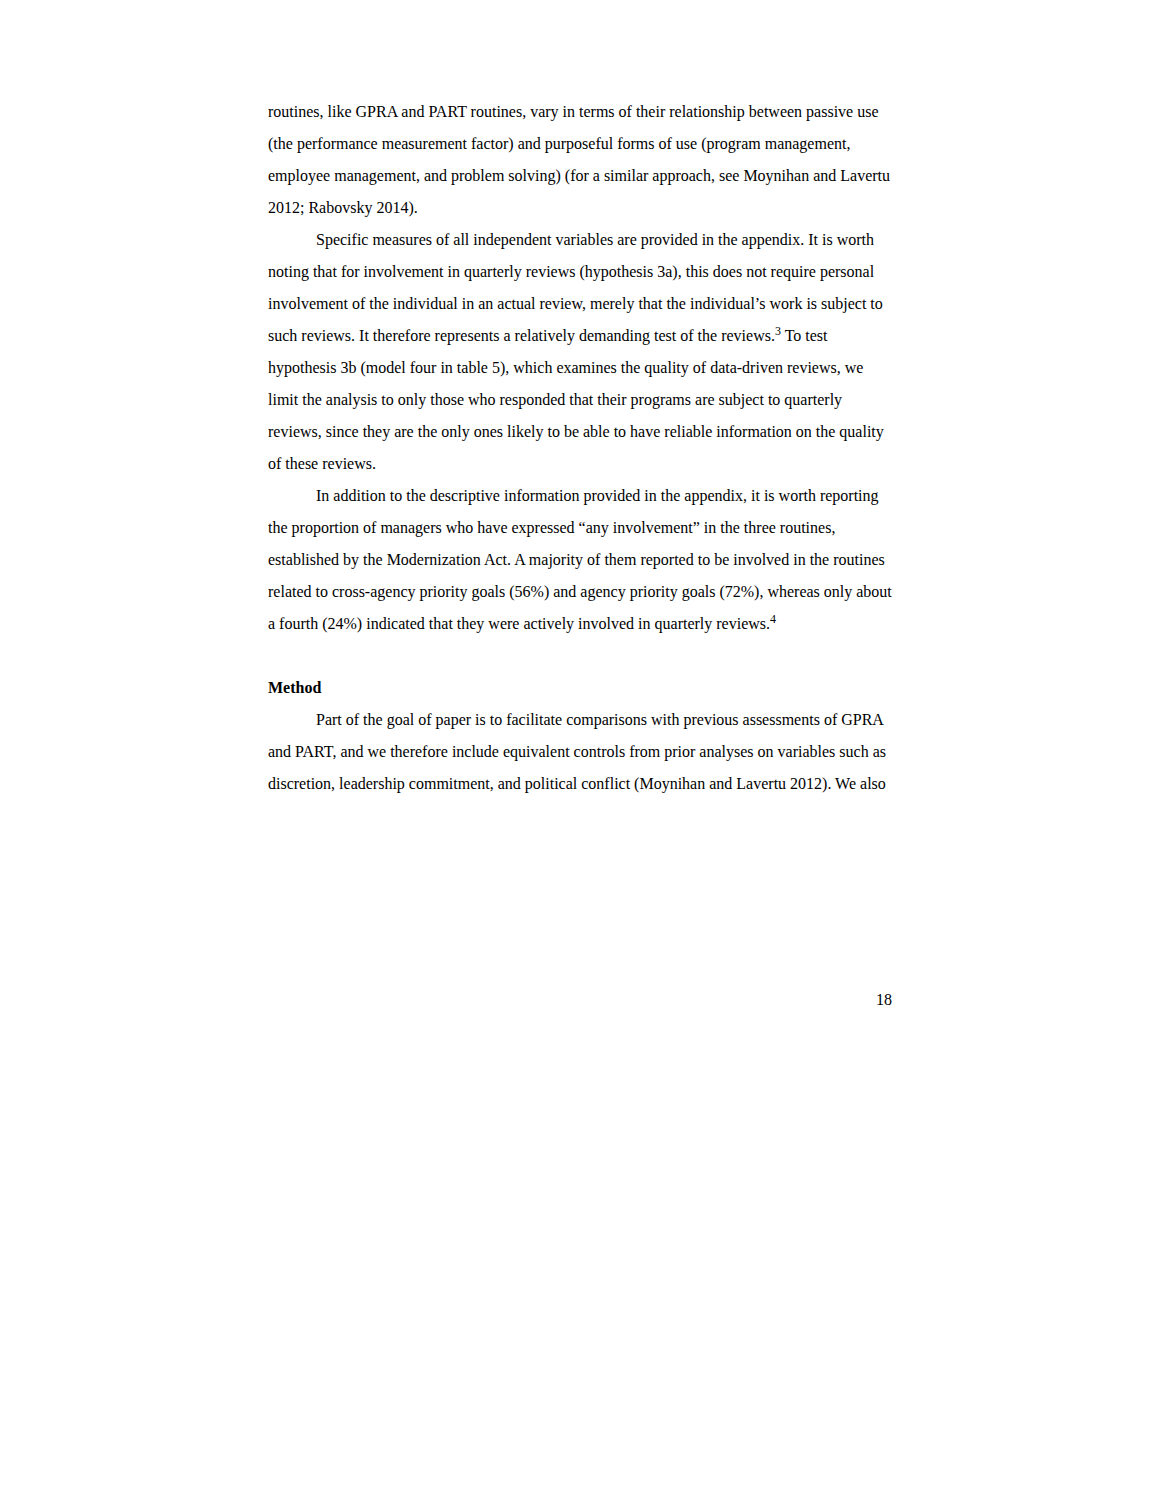routines, like GPRA and PART routines, vary in terms of their relationship between passive use (the performance measurement factor) and purposeful forms of use (program management, employee management, and problem solving) (for a similar approach, see Moynihan and Lavertu 2012; Rabovsky 2014).
Specific measures of all independent variables are provided in the appendix. It is worth noting that for involvement in quarterly reviews (hypothesis 3a), this does not require personal involvement of the individual in an actual review, merely that the individual’s work is subject to such reviews. It therefore represents a relatively demanding test of the reviews.3 To test hypothesis 3b (model four in table 5), which examines the quality of data-driven reviews, we limit the analysis to only those who responded that their programs are subject to quarterly reviews, since they are the only ones likely to be able to have reliable information on the quality of these reviews.
In addition to the descriptive information provided in the appendix, it is worth reporting the proportion of managers who have expressed “any involvement” in the three routines, established by the Modernization Act. A majority of them reported to be involved in the routines related to cross-agency priority goals (56%) and agency priority goals (72%), whereas only about a fourth (24%) indicated that they were actively involved in quarterly reviews.4
Method
Part of the goal of paper is to facilitate comparisons with previous assessments of GPRA and PART, and we therefore include equivalent controls from prior analyses on variables such as discretion, leadership commitment, and political conflict (Moynihan and Lavertu 2012). We also
18